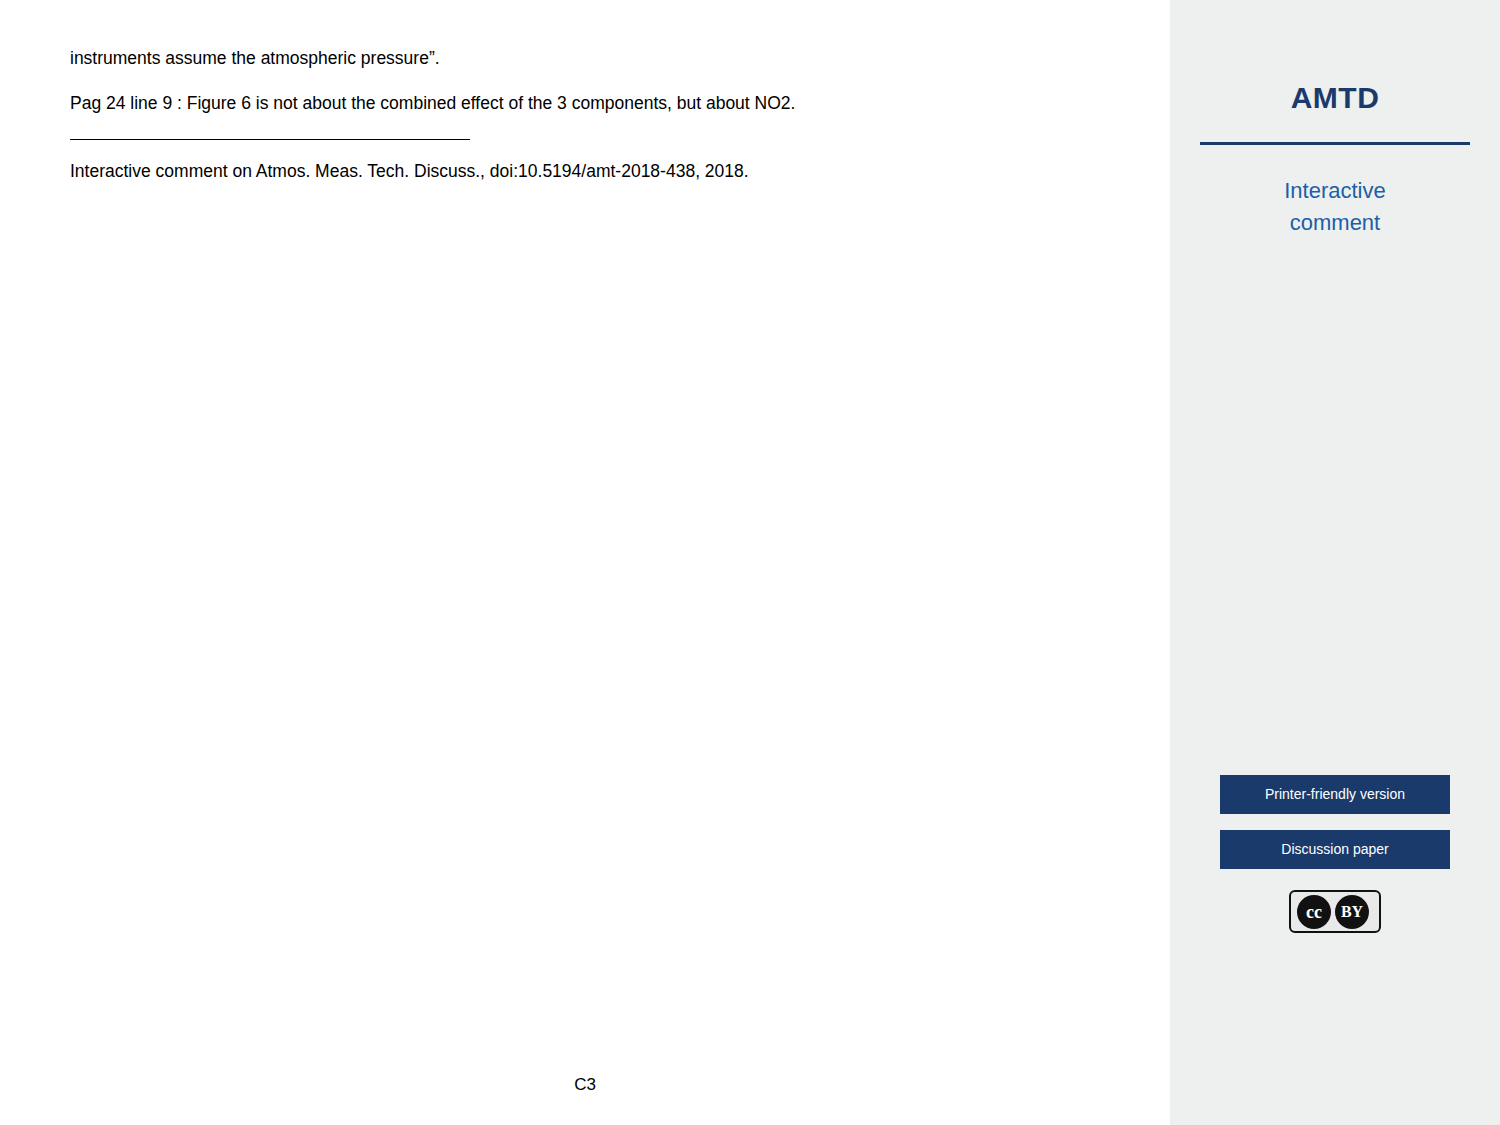AMTD
Interactive
comment
Printer-friendly version
Discussion paper
cc BY
instruments assume the atmospheric pressure”.
Pag 24 line 9 : Figure 6 is not about the combined effect of the 3 components, but about NO2.
Interactive comment on Atmos. Meas. Tech. Discuss., doi:10.5194/amt-2018-438, 2018.
C3